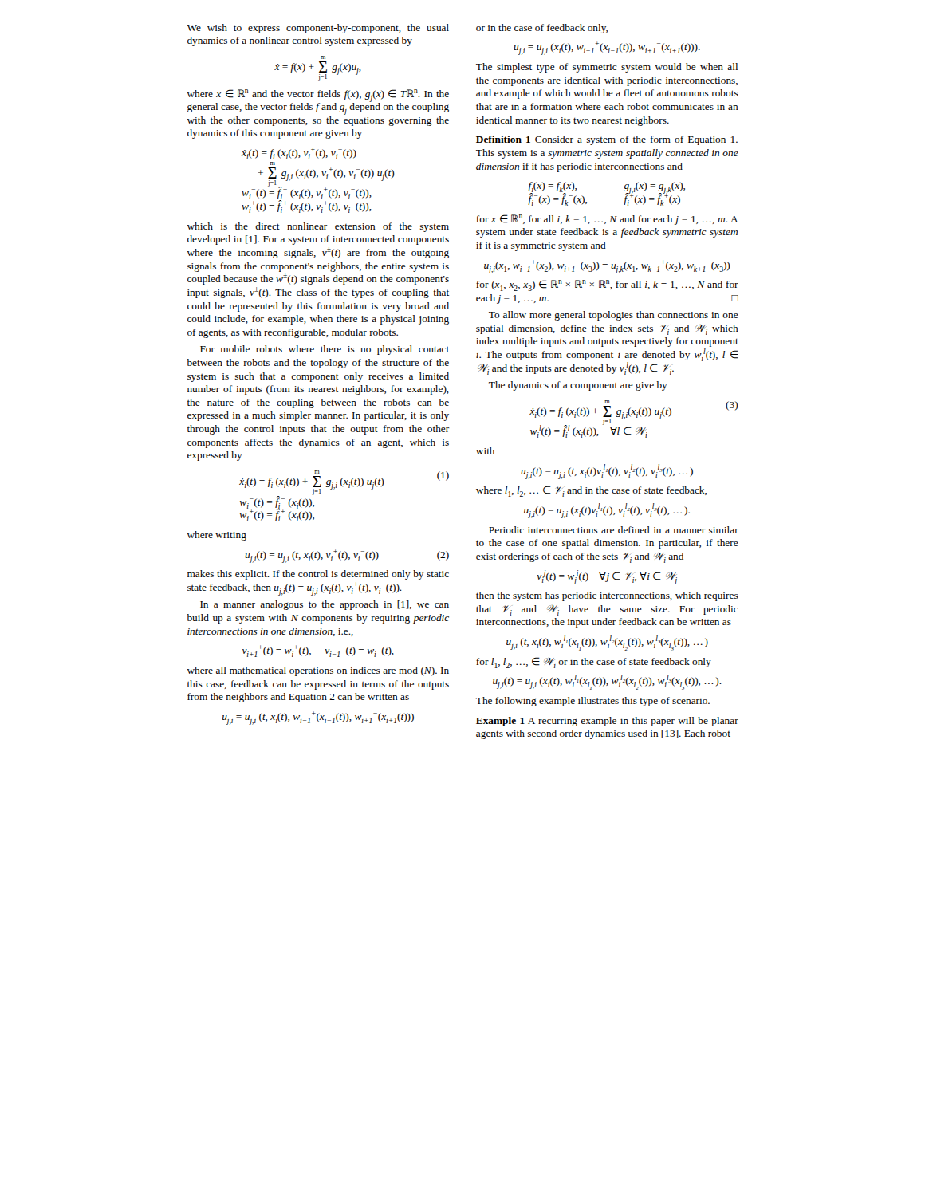We wish to express component-by-component, the usual dynamics of a nonlinear control system expressed by
ẋ = f(x) + mΣj=1 gj(x)uj,
where x ∈ ℝn and the vector fields f(x), gj(x) ∈ Tℝn. In the general case, the vector fields f and gj depend on the coupling with the other components, so the equations governing the dynamics of this component are given by
ẋi(t) = fi (xi(t), vi+(t), vi−(t)) + mΣj=1 gj,i (xi(t), vi+(t), vi−(t)) uj(t) wi−(t) = f̂i− (xi(t), vi+(t), vi−(t)), wi+(t) = f̂i+ (xi(t), vi+(t), vi−(t)),
which is the direct nonlinear extension of the system developed in [1]. For a system of interconnected components where the incoming signals, v±(t) are from the outgoing signals from the component's neighbors, the entire system is coupled because the w±(t) signals depend on the component's input signals, v±(t). The class of the types of coupling that could be represented by this formulation is very broad and could include, for example, when there is a physical joining of agents, as with reconfigurable, modular robots.
For mobile robots where there is no physical contact between the robots and the topology of the structure of the system is such that a component only receives a limited number of inputs (from its nearest neighbors, for example), the nature of the coupling between the robots can be expressed in a much simpler manner. In particular, it is only through the control inputs that the output from the other components affects the dynamics of an agent, which is expressed by
(1) ẋi(t) = fi (xi(t)) + mΣj=1 gj,i (xi(t)) uj(t) wi−(t) = f̂i− (xi(t)), wi+(t) = f̂i+ (xi(t)),
where writing
(2) uj,i(t) = uj,i (t, xi(t), vi+(t), vi−(t))
makes this explicit. If the control is determined only by static state feedback, then uj,i(t) = uj,i (xi(t), vi+(t), vi−(t)).
In a manner analogous to the approach in [1], we can build up a system with N components by requiring periodic interconnections in one dimension, i.e.,
vi+1+(t) = wi+(t), vi−1−(t) = wi−(t),
where all mathematical operations on indices are mod (N). In this case, feedback can be expressed in terms of the outputs from the neighbors and Equation 2 can be written as
uj,i = uj,i (t, xi(t), wi−1+(xi−1(t)), wi+1−(xi+1(t)))
or in the case of feedback only,
uj,i = uj,i (xi(t), wi−1+(xi−1(t)), wi+1−(xi+1(t))).
The simplest type of symmetric system would be when all the components are identical with periodic interconnections, and example of which would be a fleet of autonomous robots that are in a formation where each robot communicates in an identical manner to its two nearest neighbors.
Definition 1 Consider a system of the form of Equation 1. This system is a symmetric system spatially connected in one dimension if it has periodic interconnections and
fi(x) = fk(x), gj,i(x) = gj,k(x), f̂i−(x) = f̂k−(x), f̂i+(x) = f̂k+(x)
for x ∈ ℝn, for all i, k = 1, …, N and for each j = 1, …, m. A system under state feedback is a feedback symmetric system if it is a symmetric system and
uj,i(x1, wi−1+(x2), wi+1−(x3)) = uj,k(x1, wk−1+(x2), wk+1−(x3))
for (x1, x2, x3) ∈ ℝn × ℝn × ℝn, for all i, k = 1, …, N and for each j = 1, …, m. □
To allow more general topologies than connections in one spatial dimension, define the index sets 𝒱i and 𝒲i which index multiple inputs and outputs respectively for component i. The outputs from component i are denoted by wil(t), l ∈ 𝒲i and the inputs are denoted by vil(t), l ∈ 𝒱i.
The dynamics of a component are give by
(3) ẋi(t) = fi (xi(t)) + mΣj=1 gj,i(xi(t)) uj(t) wil(t) = f̂il (xi(t)), ∀l ∈ 𝒲i
with
uj,i(t) = uj,i (t, xi(t)vil1(t), vil2(t), vil3(t), …)
where l1, l2, … ∈ 𝒱i and in the case of state feedback,
uj,i(t) = uj,i (xi(t)vil1(t), vil2(t), vil3(t), …).
Periodic interconnections are defined in a manner similar to the case of one spatial dimension. In particular, if there exist orderings of each of the sets 𝒱i and 𝒲i and
vij(t) = wji(t) ∀j ∈ 𝒱i, ∀i ∈ 𝒲j
then the system has periodic interconnections, which requires that 𝒱i and 𝒲i have the same size. For periodic interconnections, the input under feedback can be written as
uj,i (t, xi(t), wil1(xl1(t)), wil2(xl2(t)), wil3(xl3(t)), …)
for l1, l2, …, ∈ 𝒲i or in the case of state feedback only
uj,i(t) = uj,i (xi(t), wil1(xl1(t)), wil2(xl2(t)), wil3(xl3(t)), …).
The following example illustrates this type of scenario.
Example 1 A recurring example in this paper will be planar agents with second order dynamics used in [13]. Each robot